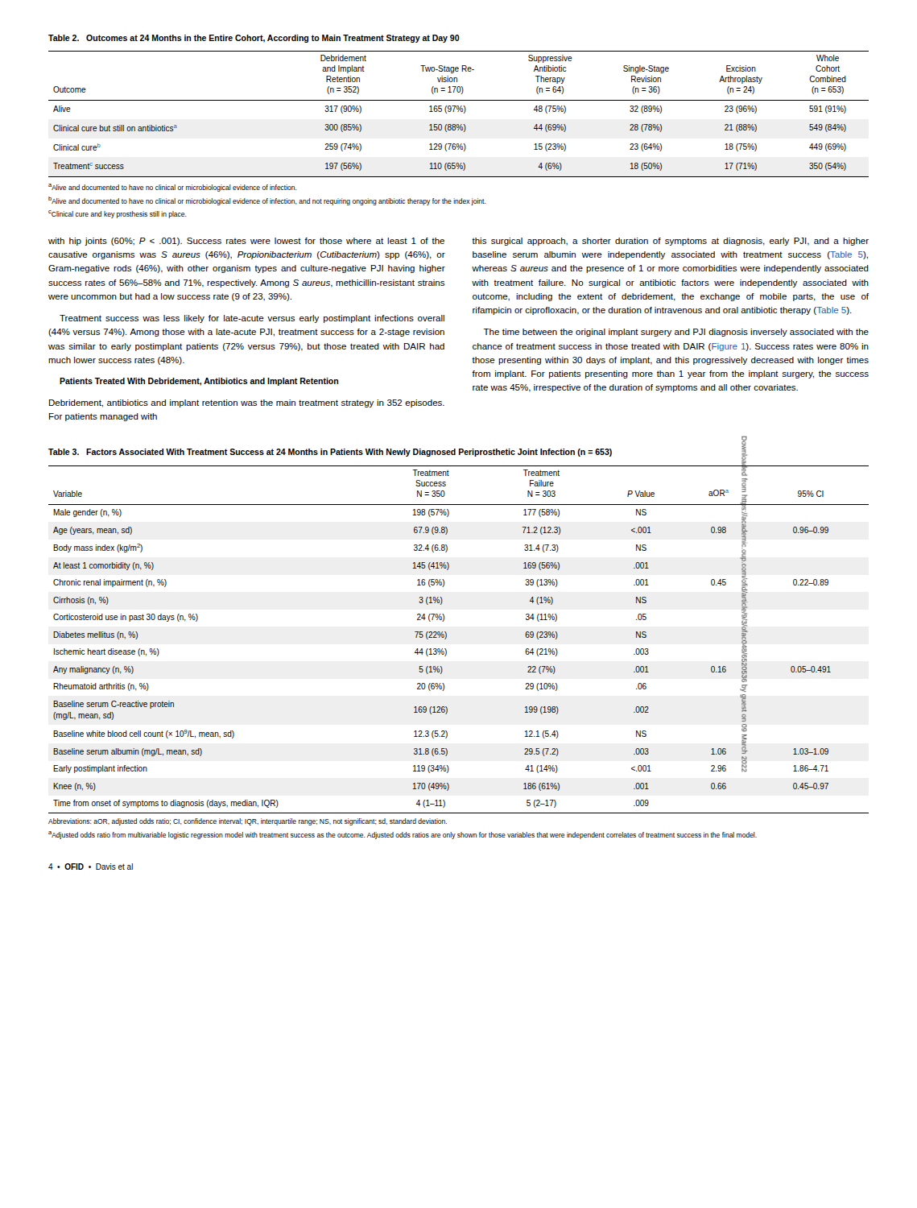Downloaded from https://academic.oup.com/ofid/article/9/3/ofac048/6520536 by guest on 09 March 2022
Table 2. Outcomes at 24 Months in the Entire Cohort, According to Main Treatment Strategy at Day 90
| Outcome | Debridement and Implant Retention (n = 352) | Two-Stage Re- vision (n = 170) | Suppressive Antibiotic Therapy (n = 64) | Single-Stage Revision (n = 36) | Excision Arthroplasty (n = 24) | Whole Cohort Combined (n = 653) |
| --- | --- | --- | --- | --- | --- | --- |
| Alive | 317 (90%) | 165 (97%) | 48 (75%) | 32 (89%) | 23 (96%) | 591 (91%) |
| Clinical cure but still on antibiotics a | 300 (85%) | 150 (88%) | 44 (69%) | 28 (78%) | 21 (88%) | 549 (84%) |
| Clinical cure b | 259 (74%) | 129 (76%) | 15 (23%) | 23 (64%) | 18 (75%) | 449 (69%) |
| Treatment c success | 197 (56%) | 110 (65%) | 4 (6%) | 18 (50%) | 17 (71%) | 350 (54%) |
aAlive and documented to have no clinical or microbiological evidence of infection.
bAlive and documented to have no clinical or microbiological evidence of infection, and not requiring ongoing antibiotic therapy for the index joint.
cClinical cure and key prosthesis still in place.
with hip joints (60%; P < .001). Success rates were lowest for those where at least 1 of the causative organisms was S aureus (46%), Propionibacterium (Cutibacterium) spp (46%), or Gram-negative rods (46%), with other organism types and culture-negative PJI having higher success rates of 56%–58% and 71%, respectively. Among S aureus, methicillin-resistant strains were uncommon but had a low success rate (9 of 23, 39%).
Treatment success was less likely for late-acute versus early postimplant infections overall (44% versus 74%). Among those with a late-acute PJI, treatment success for a 2-stage revision was similar to early postimplant patients (72% versus 79%), but those treated with DAIR had much lower success rates (48%).
Patients Treated With Debridement, Antibiotics and Implant Retention
Debridement, antibiotics and implant retention was the main treatment strategy in 352 episodes. For patients managed with
this surgical approach, a shorter duration of symptoms at diagnosis, early PJI, and a higher baseline serum albumin were independently associated with treatment success (Table 5), whereas S aureus and the presence of 1 or more comorbidities were independently associated with treatment failure. No surgical or antibiotic factors were independently associated with outcome, including the extent of debridement, the exchange of mobile parts, the use of rifampicin or ciprofloxacin, or the duration of intravenous and oral antibiotic therapy (Table 5).
The time between the original implant surgery and PJI diagnosis inversely associated with the chance of treatment success in those treated with DAIR (Figure 1). Success rates were 80% in those presenting within 30 days of implant, and this progressively decreased with longer times from implant. For patients presenting more than 1 year from the implant surgery, the success rate was 45%, irrespective of the duration of symptoms and all other covariates.
Table 3. Factors Associated With Treatment Success at 24 Months in Patients With Newly Diagnosed Periprosthetic Joint Infection (n = 653)
| Variable | Treatment Success N = 350 | Treatment Failure N = 303 | P Value | aOR a | 95% CI |
| --- | --- | --- | --- | --- | --- |
| Male gender (n, %) | 198 (57%) | 177 (58%) | NS | | |
| Age (years, mean, sd) | 67.9 (9.8) | 71.2 (12.3) | <.001 | 0.98 | 0.96–0.99 |
| Body mass index (kg/m 2 ) | 32.4 (6.8) | 31.4 (7.3) | NS | | |
| At least 1 comorbidity (n, %) | 145 (41%) | 169 (56%) | .001 | | |
| Chronic renal impairment (n, %) | 16 (5%) | 39 (13%) | .001 | 0.45 | 0.22–0.89 |
| Cirrhosis (n, %) | 3 (1%) | 4 (1%) | NS | | |
| Corticosteroid use in past 30 days (n, %) | 24 (7%) | 34 (11%) | .05 | | |
| Diabetes mellitus (n, %) | 75 (22%) | 69 (23%) | NS | | |
| Ischemic heart disease (n, %) | 44 (13%) | 64 (21%) | .003 | | |
| Any malignancy (n, %) | 5 (1%) | 22 (7%) | .001 | 0.16 | 0.05–0.491 |
| Rheumatoid arthritis (n, %) | 20 (6%) | 29 (10%) | .06 | | |
| Baseline serum C-reactive protein (mg/L, mean, sd) | 169 (126) | 199 (198) | .002 | | |
| Baseline white blood cell count (× 10 9 /L, mean, sd) | 12.3 (5.2) | 12.1 (5.4) | NS | | |
| Baseline serum albumin (mg/L, mean, sd) | 31.8 (6.5) | 29.5 (7.2) | .003 | 1.06 | 1.03–1.09 |
| Early postimplant infection | 119 (34%) | 41 (14%) | <.001 | 2.96 | 1.86–4.71 |
| Knee (n, %) | 170 (49%) | 186 (61%) | .001 | 0.66 | 0.45–0.97 |
| Time from onset of symptoms to diagnosis (days, median, IQR) | 4 (1–11) | 5 (2–17) | .009 | | |
Abbreviations: aOR, adjusted odds ratio; CI, confidence interval; IQR, interquartile range; NS, not significant; sd, standard deviation.
aAdjusted odds ratio from multivariable logistic regression model with treatment success as the outcome. Adjusted odds ratios are only shown for those variables that were independent correlates of treatment success in the final model.
4 • OFID • Davis et al